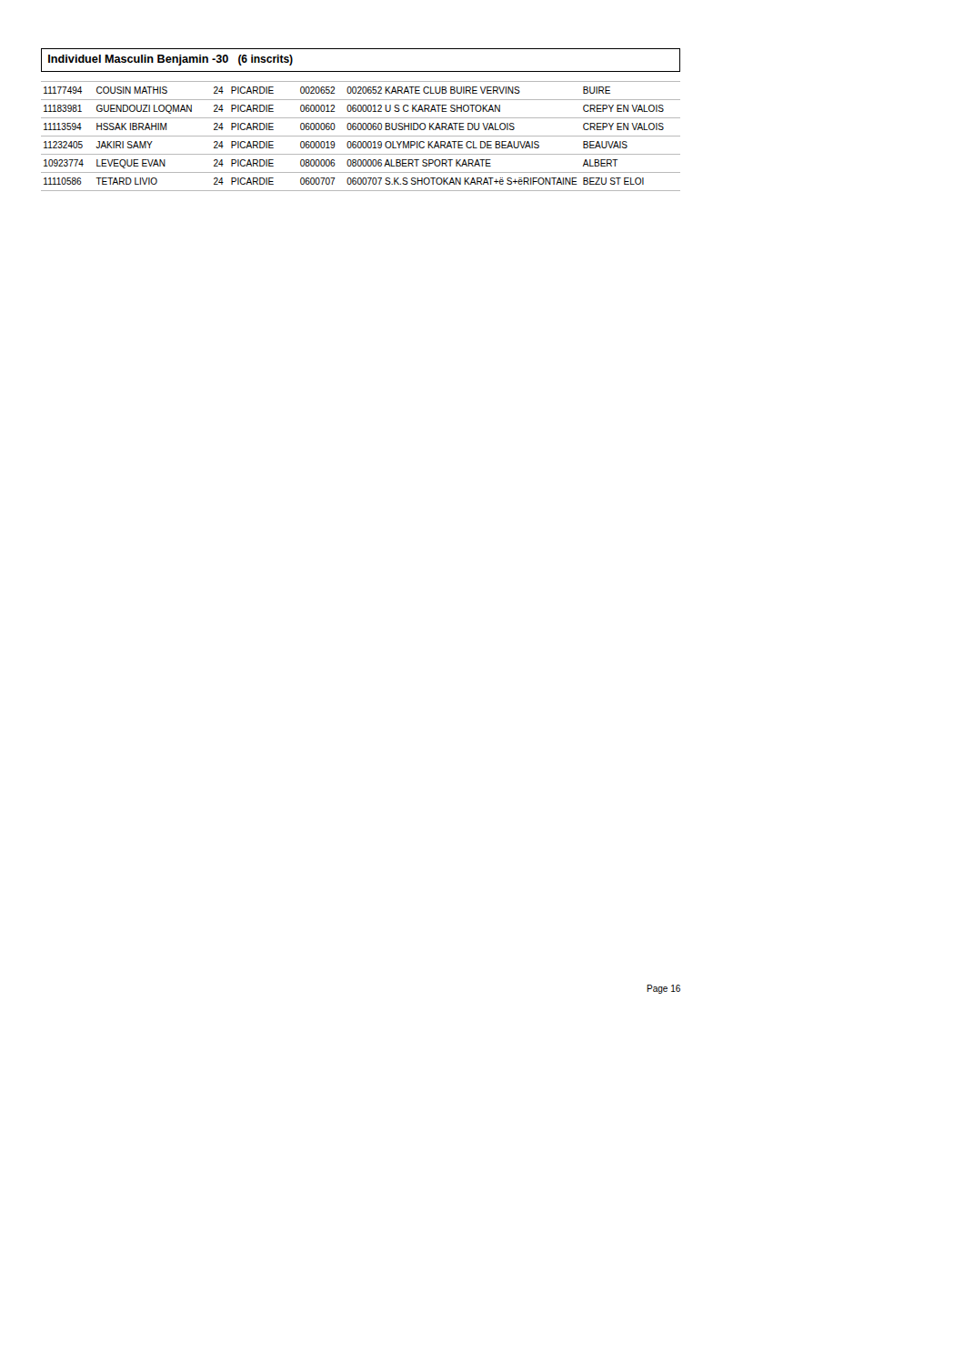Individuel Masculin Benjamin -30
(6 inscrits)
| 11177494 | COUSIN MATHIS | 24 | PICARDIE | 0020652 | 0020652 KARATE CLUB BUIRE VERVINS | BUIRE |
| 11183981 | GUENDOUZI LOQMAN | 24 | PICARDIE | 0600012 | 0600012 U S C KARATE SHOTOKAN | CREPY EN VALOIS |
| 11113594 | HSSAK IBRAHIM | 24 | PICARDIE | 0600060 | 0600060 BUSHIDO KARATE DU VALOIS | CREPY EN VALOIS |
| 11232405 | JAKIRI SAMY | 24 | PICARDIE | 0600019 | 0600019 OLYMPIC KARATE CL DE BEAUVAIS | BEAUVAIS |
| 10923774 | LEVEQUE EVAN | 24 | PICARDIE | 0800006 | 0800006 ALBERT SPORT KARATE | ALBERT |
| 11110586 | TETARD LIVIO | 24 | PICARDIE | 0600707 | 0600707 S.K.S SHOTOKAN KARAT+ë S+ëRIFONTAINE | BEZU ST ELOI |
Page 16